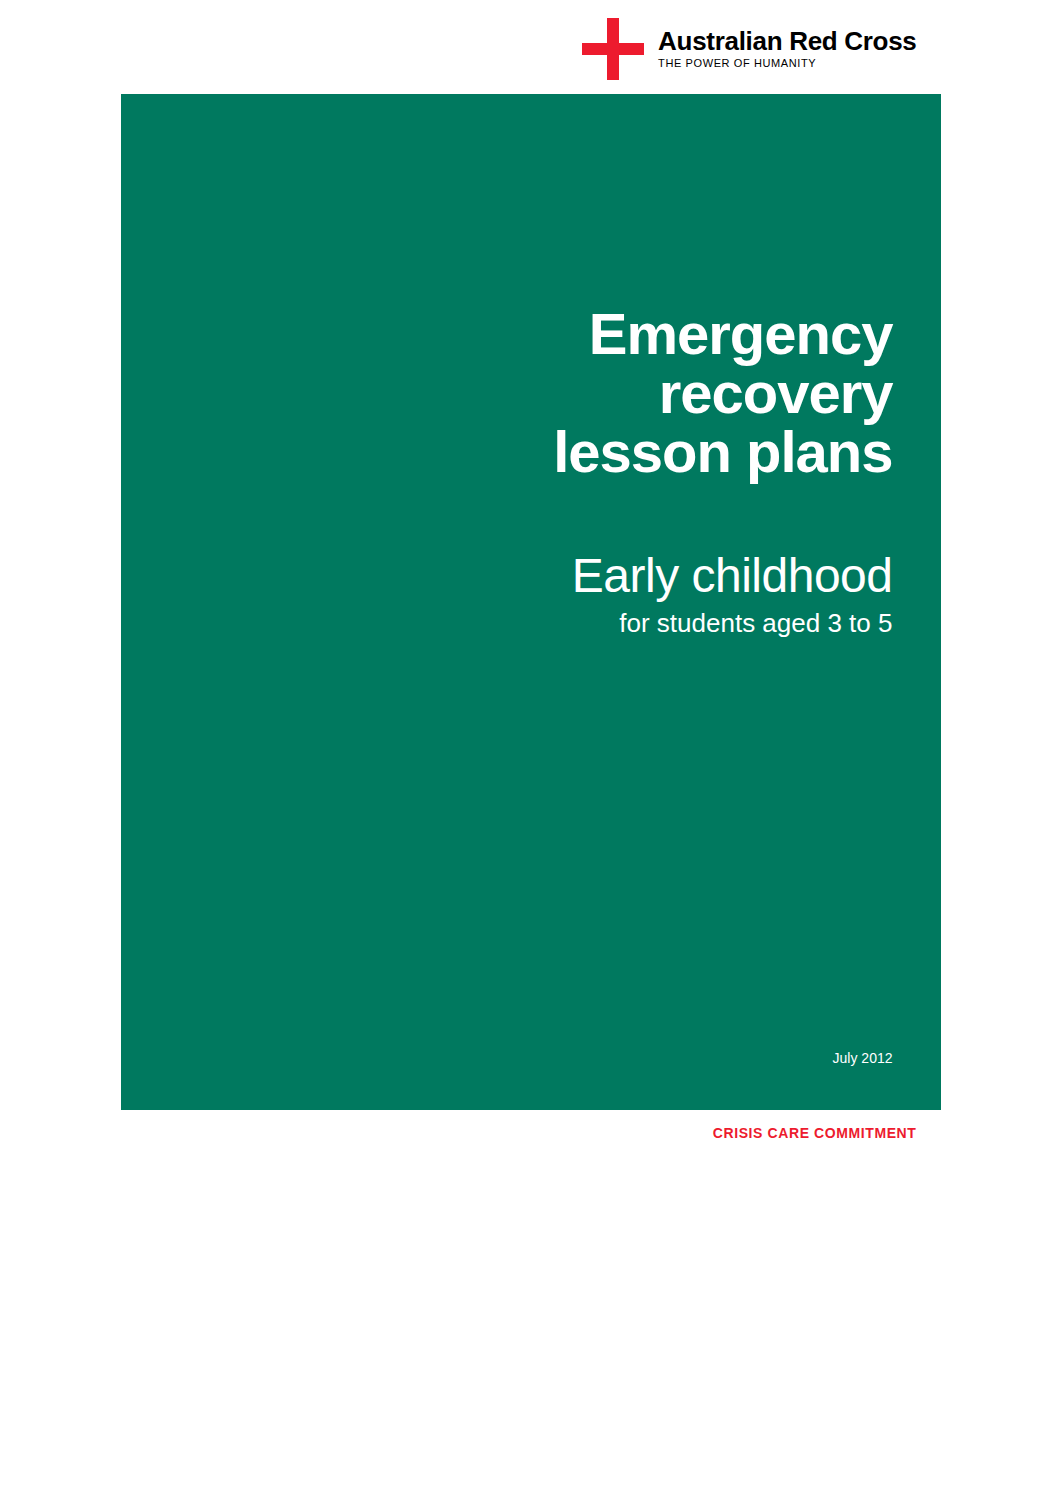Australian Red Cross THE POWER OF HUMANITY
Emergency
recovery
lesson plans
Early childhood
for students aged 3 to 5
July 2012
CRISIS CARE COMMITMENT